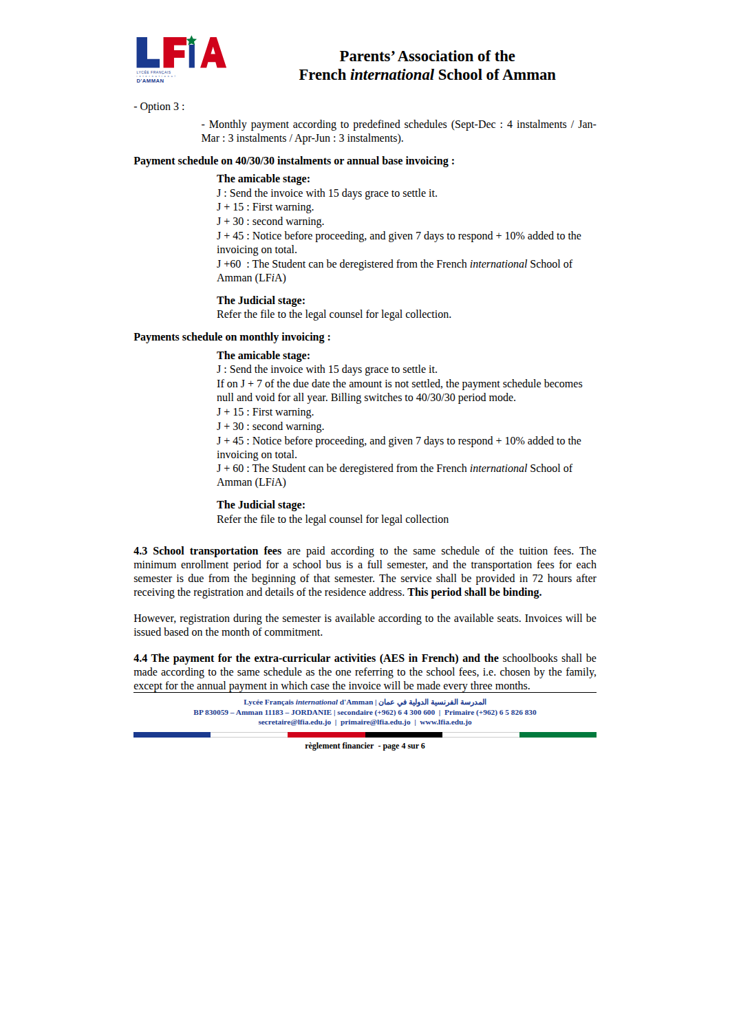LYCÉE FRANÇAIS i n t e r n a t i o n a l D'AMMAN
Parents’ Association of the
French international School of Amman
- Option 3 :
- Monthly payment according to predefined schedules (Sept-Dec : 4 instalments / Jan-Mar : 3 instalments / Apr-Jun : 3 instalments).
Payment schedule on 40/30/30 instalments or annual base invoicing :
The amicable stage:
J : Send the invoice with 15 days grace to settle it.
J + 15 : First warning.
J + 30 : second warning.
J + 45 : Notice before proceeding, and given 7 days to respond + 10% added to the invoicing on total.
J +60 : The Student can be deregistered from the French international School of Amman (LFi A)
The Judicial stage:
Refer the file to the legal counsel for legal collection.
Payments schedule on monthly invoicing :
The amicable stage:
J : Send the invoice with 15 days grace to settle it.
If on J + 7 of the due date the amount is not settled, the payment schedule becomes null and void for all year. Billing switches to 40/30/30 period mode.
J + 15 : First warning.
J + 30 : second warning.
J + 45 : Notice before proceeding, and given 7 days to respond + 10% added to the invoicing on total.
J + 60 : The Student can be deregistered from the French international School of Amman (LFi A)
The Judicial stage:
Refer the file to the legal counsel for legal collection
4.3 School transportation fees are paid according to the same schedule of the tuition fees. The minimum enrollment period for a school bus is a full semester, and the transportation fees for each semester is due from the beginning of that semester. The service shall be provided in 72 hours after receiving the registration and details of the residence address. This period shall be binding.
However, registration during the semester is available according to the available seats. Invoices will be issued based on the month of commitment.
4.4 The payment for the extra-curricular activities (AES in French) and the schoolbooks shall be made according to the same schedule as the one referring to the school fees, i.e. chosen by the family, except for the annual payment in which case the invoice will be made every three months.
Lycée Français international d'Amman | المدرسة الفرنسية الدولية في عمان
BP 830059 – Amman 11183 – JORDANIE | secondaire (+962) 6 4 300 600 | Primaire (+962) 6 5 826 830
secretaire@lfia.edu.jo | primaire@lfia.edu.jo | www.lfia.edu.jo
règlement financier - page 4 sur 6